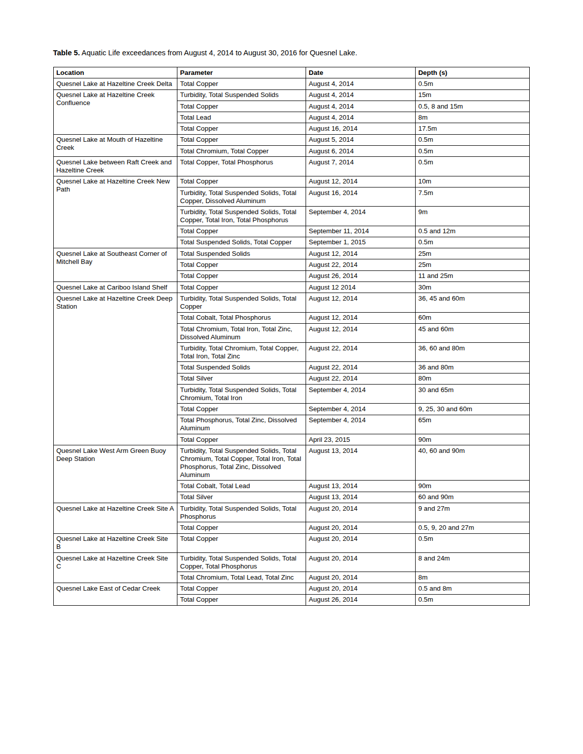Table 5. Aquatic Life exceedances from August 4, 2014 to August 30, 2016 for Quesnel Lake.
| Location | Parameter | Date | Depth (s) |
| --- | --- | --- | --- |
| Quesnel Lake at Hazeltine Creek Delta | Total Copper | August 4, 2014 | 0.5m |
| Quesnel Lake at Hazeltine Creek Confluence | Turbidity, Total Suspended Solids | August 4, 2014 | 15m |
| Total Copper | August 4, 2014 | 0.5, 8 and 15m |
| Total Lead | August 4, 2014 | 8m |
| Total Copper | August 16, 2014 | 17.5m |
| Quesnel Lake at Mouth of Hazeltine Creek | Total Copper | August 5, 2014 | 0.5m |
| Total Chromium, Total Copper | August 6, 2014 | 0.5m |
| Quesnel Lake between Raft Creek and Hazeltine Creek | Total Copper, Total Phosphorus | August 7, 2014 | 0.5m |
| Quesnel Lake at Hazeltine Creek New Path | Total Copper | August 12, 2014 | 10m |
| Turbidity, Total Suspended Solids, Total Copper, Dissolved Aluminum | August 16, 2014 | 7.5m |
| Turbidity, Total Suspended Solids, Total Copper, Total Iron, Total Phosphorus | September 4, 2014 | 9m |
| Total Copper | September 11, 2014 | 0.5 and 12m |
| Total Suspended Solids, Total Copper | September 1, 2015 | 0.5m |
| Quesnel Lake at Southeast Corner of Mitchell Bay | Total Suspended Solids | August 12, 2014 | 25m |
| Total Copper | August 22, 2014 | 25m |
| Total Copper | August 26, 2014 | 11 and 25m |
| Quesnel Lake at Cariboo Island Shelf | Total Copper | August 12 2014 | 30m |
| Quesnel Lake at Hazeltine Creek Deep Station | Turbidity, Total Suspended Solids, Total Copper | August 12, 2014 | 36, 45 and 60m |
| Total Cobalt, Total Phosphorus | August 12, 2014 | 60m |
| Total Chromium, Total Iron, Total Zinc, Dissolved Aluminum | August 12, 2014 | 45 and 60m |
| Turbidity, Total Chromium, Total Copper, Total Iron, Total Zinc | August 22, 2014 | 36, 60 and 80m |
| Total Suspended Solids | August 22, 2014 | 36 and 80m |
| Total Silver | August 22, 2014 | 80m |
| Turbidity, Total Suspended Solids, Total Chromium, Total Iron | September 4, 2014 | 30 and 65m |
| Total Copper | September 4, 2014 | 9, 25, 30 and 60m |
| Total Phosphorus, Total Zinc, Dissolved Aluminum | September 4, 2014 | 65m |
| Total Copper | April 23, 2015 | 90m |
| Quesnel Lake West Arm Green Buoy Deep Station | Turbidity, Total Suspended Solids, Total Chromium, Total Copper, Total Iron, Total Phosphorus, Total Zinc, Dissolved Aluminum | August 13, 2014 | 40, 60 and 90m |
| Total Cobalt, Total Lead | August 13, 2014 | 90m |
| Total Silver | August 13, 2014 | 60 and 90m |
| Quesnel Lake at Hazeltine Creek Site A | Turbidity, Total Suspended Solids, Total Phosphorus | August 20, 2014 | 9 and 27m |
| Total Copper | August 20, 2014 | 0.5, 9, 20 and 27m |
| Quesnel Lake at Hazeltine Creek Site B | Total Copper | August 20, 2014 | 0.5m |
| Quesnel Lake at Hazeltine Creek Site C | Turbidity, Total Suspended Solids, Total Copper, Total Phosphorus | August 20, 2014 | 8 and 24m |
| Total Chromium, Total Lead, Total Zinc | August 20, 2014 | 8m |
| Quesnel Lake East of Cedar Creek | Total Copper | August 20, 2014 | 0.5 and 8m |
| Total Copper | August 26, 2014 | 0.5m |